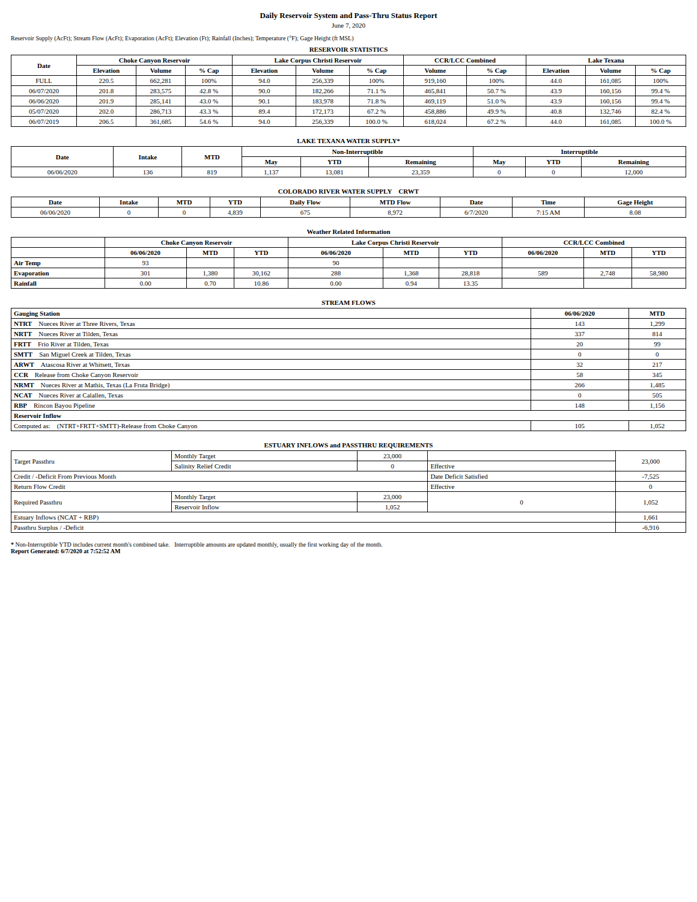Daily Reservoir System and Pass-Thru Status Report
June 7, 2020
Reservoir Supply (AcFt); Stream Flow (AcFt); Evaporation (AcFt); Elevation (Ft); Rainfall (Inches); Temperature (°F); Gage Height (ft MSL)
RESERVOIR STATISTICS
| Date | Choke Canyon Reservoir | Lake Corpus Christi Reservoir | CCR/LCC Combined | Lake Texana |
| --- | --- | --- | --- | --- |
| Elevation | Volume | % Cap | Elevation | Volume | % Cap | Volume | % Cap | Elevation | Volume | % Cap |
| FULL | 220.5 | 662,281 | 100% | 94.0 | 256,339 | 100% | 919,160 | 100% | 44.0 | 161,085 | 100% |
| 06/07/2020 | 201.8 | 283,575 | 42.8 % | 90.0 | 182,266 | 71.1 % | 465,841 | 50.7 % | 43.9 | 160,156 | 99.4 % |
| 06/06/2020 | 201.9 | 285,141 | 43.0 % | 90.1 | 183,978 | 71.8 % | 469,119 | 51.0 % | 43.9 | 160,156 | 99.4 % |
| 05/07/2020 | 202.0 | 286,713 | 43.3 % | 89.4 | 172,173 | 67.2 % | 458,886 | 49.9 % | 40.8 | 132,746 | 82.4 % |
| 06/07/2019 | 206.5 | 361,685 | 54.6 % | 94.0 | 256,339 | 100.0 % | 618,024 | 67.2 % | 44.0 | 161,085 | 100.0 % |
LAKE TEXANA WATER SUPPLY*
| Date | Intake | MTD | Non-Interruptible | Interruptible |
| --- | --- | --- | --- | --- |
| May | YTD | Remaining | May | YTD | Remaining |
| 06/06/2020 | 136 | 819 | 1,137 | 13,081 | 23,359 | 0 | 0 | 12,000 |
COLORADO RIVER WATER SUPPLY CRWT
| Date | Intake | MTD | YTD | Daily Flow | MTD Flow | Date | Time | Gage Height |
| --- | --- | --- | --- | --- | --- | --- | --- | --- |
| 06/06/2020 | 0 | 0 | 4,839 | 675 | 8,972 | 6/7/2020 | 7:15 AM | 8.08 |
Weather Related Information
| | Choke Canyon Reservoir | Lake Corpus Christi Reservoir | CCR/LCC Combined |
| --- | --- | --- | --- |
| | 06/06/2020 | MTD | YTD | 06/06/2020 | MTD | YTD | 06/06/2020 | MTD | YTD |
| Air Temp | 93 | | | 90 | | | | | |
| Evaporation | 301 | 1,380 | 30,162 | 288 | 1,368 | 28,818 | 589 | 2,748 | 58,980 |
| Rainfall | 0.00 | 0.70 | 10.86 | 0.00 | 0.94 | 13.35 | | | |
STREAM FLOWS
| Gauging Station | 06/06/2020 | MTD |
| --- | --- | --- |
| NTRT Nueces River at Three Rivers, Texas | 143 | 1,299 |
| NRTT Nueces River at Tilden, Texas | 337 | 814 |
| FRTT Frio River at Tilden, Texas | 20 | 99 |
| SMTT San Miguel Creek at Tilden, Texas | 0 | 0 |
| ARWT Atascosa River at Whitsett, Texas | 32 | 217 |
| CCR Release from Choke Canyon Reservoir | 58 | 345 |
| NRMT Nueces River at Mathis, Texas (La Fruta Bridge) | 266 | 1,485 |
| NCAT Nueces River at Calallen, Texas | 0 | 505 |
| RBP Rincon Bayou Pipeline | 148 | 1,156 |
| Reservoir Inflow |
| Computed as: (NTRT+FRTT+SMTT)-Release from Choke Canyon | 105 | 1,052 |
ESTUARY INFLOWS and PASSTHRU REQUIREMENTS
| Target Passthru | Monthly Target | 23,000 | | 23,000 |
| Salinity Relief Credit | 0 | Effective |
| Credit / -Deficit From Previous Month | Date Deficit Satisfied | -7,525 |
| Return Flow Credit | Effective | 0 |
| Required Passthru | Monthly Target | 23,000 | 0 | 1,052 |
| Reservoir Inflow | 1,052 |
| Estuary Inflows (NCAT + RBP) | 1,661 |
| Passthru Surplus / -Deficit | -6,916 |
* Non-Interruptible YTD includes current month's combined take. Interruptible amounts are updated monthly, usually the first working day of the month.
Report Generated: 6/7/2020 at 7:52:52 AM